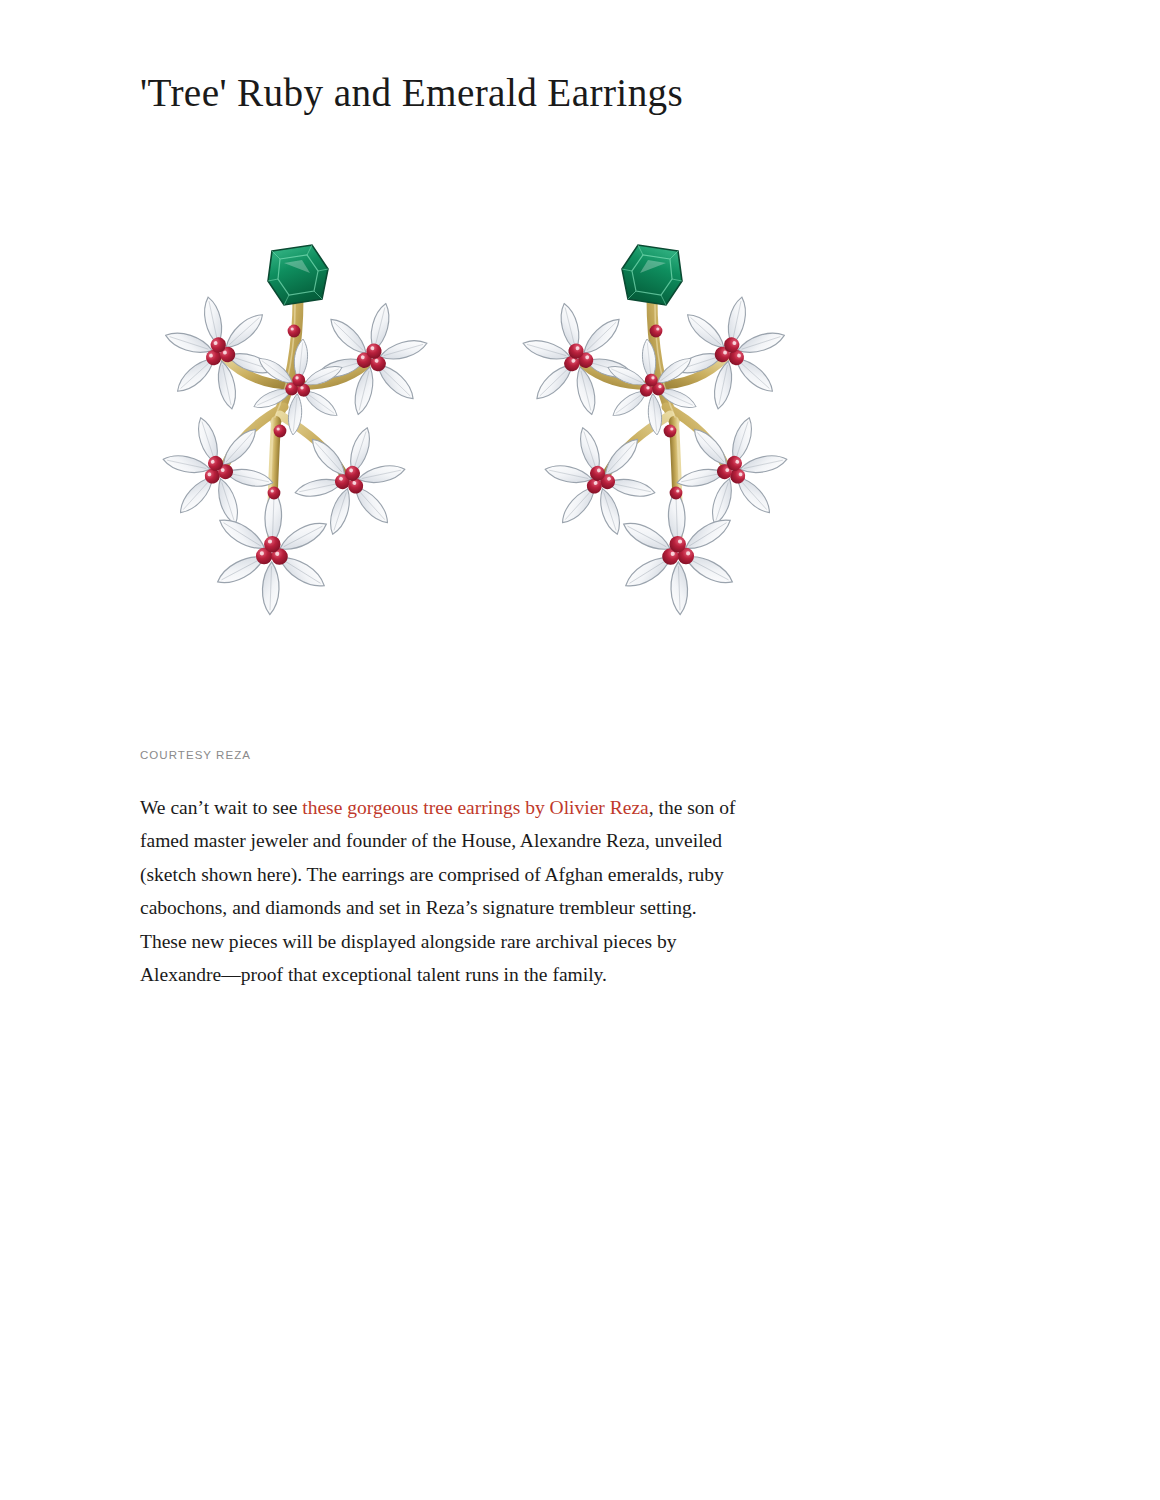'Tree' Ruby and Emerald Earrings
Sketch of a pair of tree-motif earrings Illustration of two matching earrings, each with a step-cut green emerald at the top and branching gold stems bearing flowers made of white marquise-cut diamond petals with red ruby cabochon centers.
Courtesy Reza
We can’t wait to see these gorgeous tree earrings by Olivier Reza, the son of famed master jeweler and founder of the House, Alexandre Reza, unveiled (sketch shown here). The earrings are comprised of Afghan emeralds, ruby cabochons, and diamonds and set in Reza’s signature trembleur setting. These new pieces will be displayed alongside rare archival pieces by Alexandre—proof that exceptional talent runs in the family.